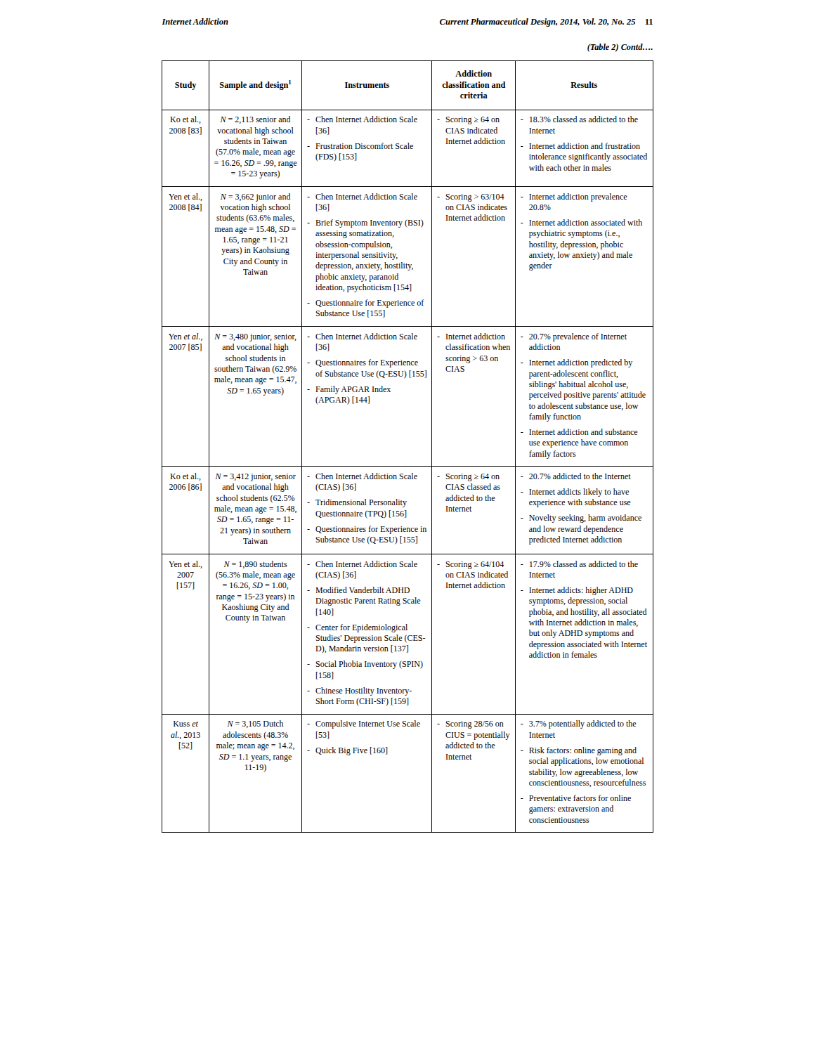Internet Addiction
Current Pharmaceutical Design, 2014, Vol. 20, No. 2511
(Table 2) Contd….
| Study | Sample and design 1 | Instruments | Addiction classification and criteria | Results |
| --- | --- | --- | --- | --- |
| Ko et al., 2008 [83] | N = 2,113 senior and vocational high school students in Taiwan (57.0% male, mean age = 16.26, SD = .99, range = 15-23 years) | Chen Internet Addiction Scale [36] Frustration Discomfort Scale (FDS) [153] | Scoring ≥ 64 on CIAS indicated Internet addiction | 18.3% classed as addicted to the Internet Internet addiction and frustration intolerance significantly associated with each other in males |
| Yen et al., 2008 [84] | N = 3,662 junior and vocation high school students (63.6% males, mean age = 15.48, SD = 1.65, range = 11-21 years) in Kaohsiung City and County in Taiwan | Chen Internet Addiction Scale [36] Brief Symptom Inventory (BSI) assessing somatization, obsession-compulsion, interpersonal sensitivity, depression, anxiety, hostility, phobic anxiety, paranoid ideation, psychoticism [154] Questionnaire for Experience of Substance Use [155] | Scoring > 63/104 on CIAS indicates Internet addiction | Internet addiction prevalence 20.8% Internet addiction associated with psychiatric symptoms (i.e., hostility, depression, phobic anxiety, low anxiety) and male gender |
| Yen et al. , 2007 [85] | N = 3,480 junior, senior, and vocational high school students in southern Taiwan (62.9% male, mean age = 15.47, SD = 1.65 years) | Chen Internet Addiction Scale [36] Questionnaires for Experience of Substance Use (Q-ESU) [155] Family APGAR Index (APGAR) [144] | Internet addiction classification when scoring > 63 on CIAS | 20.7% prevalence of Internet addiction Internet addiction predicted by parent-adolescent conflict, siblings' habitual alcohol use, perceived positive parents' attitude to adolescent substance use, low family function Internet addiction and substance use experience have common family factors |
| Ko et al., 2006 [86] | N = 3,412 junior, senior and vocational high school students (62.5% male, mean age = 15.48, SD = 1.65, range = 11-21 years) in southern Taiwan | Chen Internet Addiction Scale (CIAS) [36] Tridimensional Personality Questionnaire (TPQ) [156] Questionnaires for Experience in Substance Use (Q-ESU) [155] | Scoring ≥ 64 on CIAS classed as addicted to the Internet | 20.7% addicted to the Internet Internet addicts likely to have experience with substance use Novelty seeking, harm avoidance and low reward dependence predicted Internet addiction |
| Yen et al., 2007 [157] | N = 1,890 students (56.3% male, mean age = 16.26, SD = 1.00, range = 15-23 years) in Kaoshiung City and County in Taiwan | Chen Internet Addiction Scale (CIAS) [36] Modified Vanderbilt ADHD Diagnostic Parent Rating Scale [140] Center for Epidemiological Studies' Depression Scale (CES-D), Mandarin version [137] Social Phobia Inventory (SPIN) [158] Chinese Hostility Inventory-Short Form (CHI-SF) [159] | Scoring ≥ 64/104 on CIAS indicated Internet addiction | 17.9% classed as addicted to the Internet Internet addicts: higher ADHD symptoms, depression, social phobia, and hostility, all associated with Internet addiction in males, but only ADHD symptoms and depression associated with Internet addiction in females |
| Kuss et al. , 2013 [52] | N = 3,105 Dutch adolescents (48.3% male; mean age = 14.2, SD = 1.1 years, range 11-19) | Compulsive Internet Use Scale [53] Quick Big Five [160] | Scoring 28/56 on CIUS = potentially addicted to the Internet | 3.7% potentially addicted to the Internet Risk factors: online gaming and social applications, low emotional stability, low agreeableness, low conscientiousness, resourcefulness Preventative factors for online gamers: extraversion and conscientiousness |